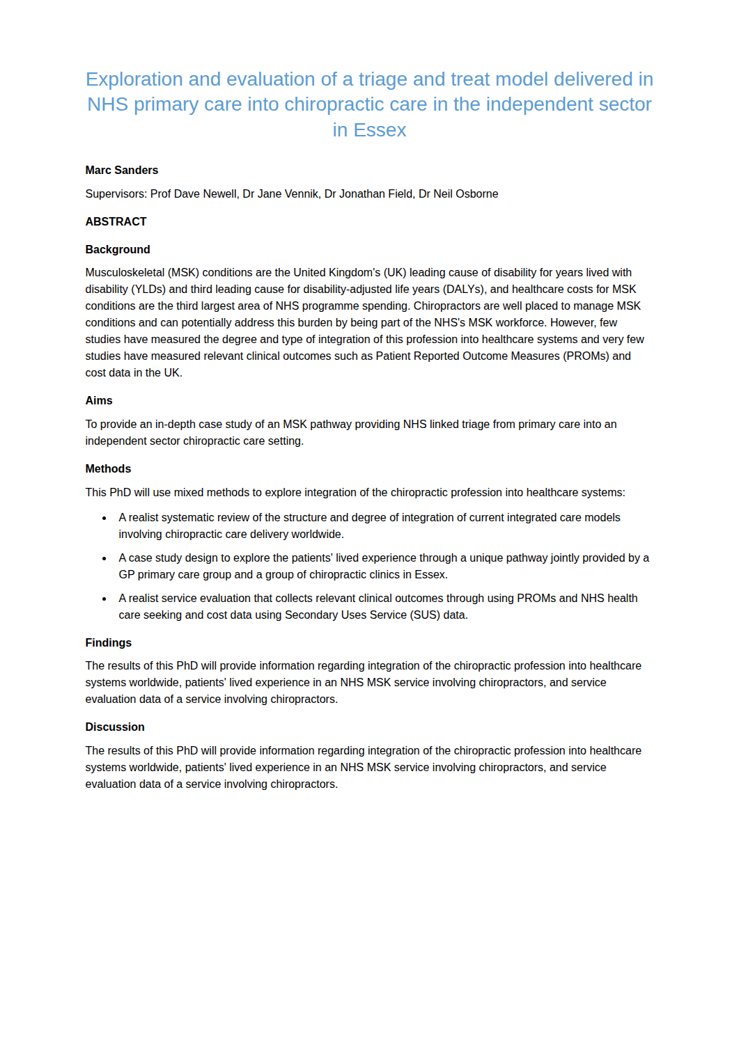Exploration and evaluation of a triage and treat model delivered in NHS primary care into chiropractic care in the independent sector in Essex
Marc Sanders
Supervisors: Prof Dave Newell, Dr Jane Vennik, Dr Jonathan Field, Dr Neil Osborne
ABSTRACT
Background
Musculoskeletal (MSK) conditions are the United Kingdom's (UK) leading cause of disability for years lived with disability (YLDs) and third leading cause for disability-adjusted life years (DALYs), and healthcare costs for MSK conditions are the third largest area of NHS programme spending. Chiropractors are well placed to manage MSK conditions and can potentially address this burden by being part of the NHS's MSK workforce. However, few studies have measured the degree and type of integration of this profession into healthcare systems and very few studies have measured relevant clinical outcomes such as Patient Reported Outcome Measures (PROMs) and cost data in the UK.
Aims
To provide an in-depth case study of an MSK pathway providing NHS linked triage from primary care into an independent sector chiropractic care setting.
Methods
This PhD will use mixed methods to explore integration of the chiropractic profession into healthcare systems:
A realist systematic review of the structure and degree of integration of current integrated care models involving chiropractic care delivery worldwide.
A case study design to explore the patients' lived experience through a unique pathway jointly provided by a GP primary care group and a group of chiropractic clinics in Essex.
A realist service evaluation that collects relevant clinical outcomes through using PROMs and NHS health care seeking and cost data using Secondary Uses Service (SUS) data.
Findings
The results of this PhD will provide information regarding integration of the chiropractic profession into healthcare systems worldwide, patients' lived experience in an NHS MSK service involving chiropractors, and service evaluation data of a service involving chiropractors.
Discussion
The results of this PhD will provide information regarding integration of the chiropractic profession into healthcare systems worldwide, patients' lived experience in an NHS MSK service involving chiropractors, and service evaluation data of a service involving chiropractors.